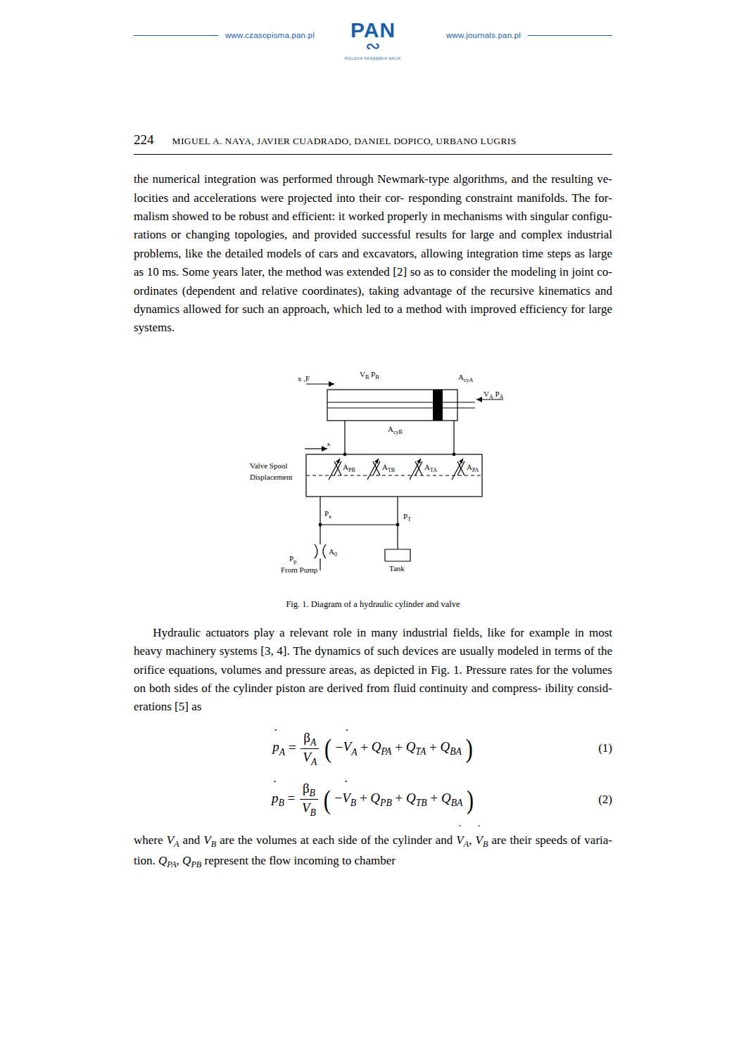www.czasopisma.pan.pl
PAN
∾
POLSKA AKADEMIA NAUK
www.journals.pan.pl
224 MIGUEL A. NAYA, JAVIER CUADRADO, DANIEL DOPICO, URBANO LUGRIS
the numerical integration was performed through Newmark-type algorithms, and the resulting velocities and accelerations were projected into their cor- responding constraint manifolds. The formalism showed to be robust and efficient: it worked properly in mechanisms with singular configurations or changing topologies, and provided successful results for large and complex industrial problems, like the detailed models of cars and excavators, allowing integration time steps as large as 10 ms. Some years later, the method was extended [2] so as to consider the modeling in joint coordinates (dependent and relative coordinates), taking advantage of the recursive kinematics and dynamics allowed for such an approach, which led to a method with improved efficiency for large systems.
VB PB x ,F AcyA VA PA AcyB κ Valve Spool Displacement APB ATB ATA APA Pκ PT A0 Pp From Pump Tank
Fig. 1. Diagram of a hydraulic cylinder and valve
Hydraulic actuators play a relevant role in many industrial fields, like for example in most heavy machinery systems [3, 4]. The dynamics of such devices are usually modeled in terms of the orifice equations, volumes and pressure areas, as depicted in Fig. 1. Pressure rates for the volumes on both sides of the cylinder piston are derived from fluid continuity and compress- ibility considerations [5] as
pA = βA VA ( −VA + QPA + QTA + QBA ) (1)
pB = βB VB ( −VB + QPB + QTB + QBA ) (2)
where VA and VB are the volumes at each side of the cylinder and VA, VB are their speeds of variation. QPA, QPB represent the flow incoming to chamber